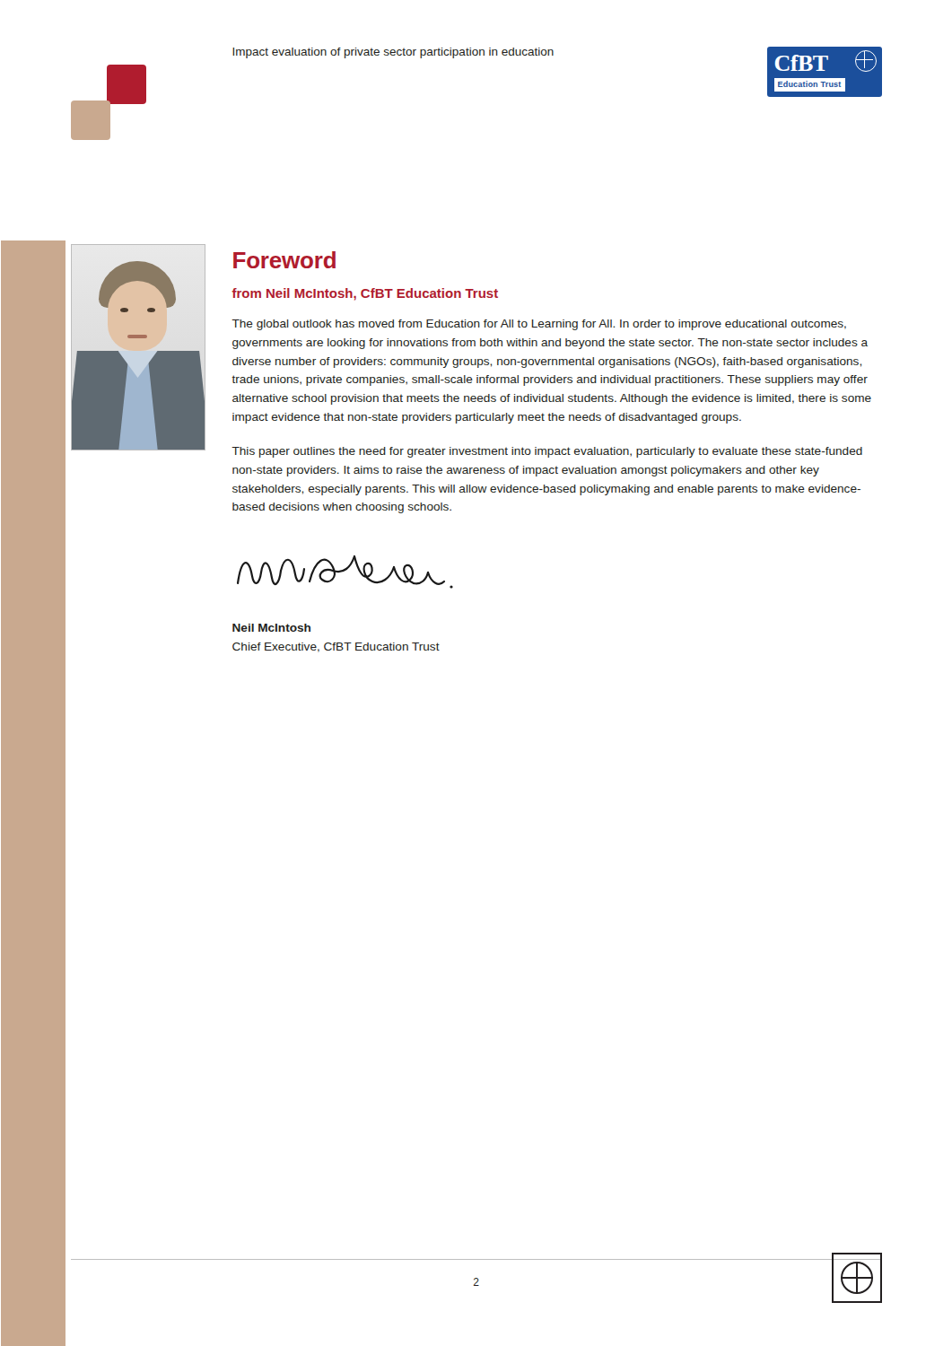Impact evaluation of private sector participation in education
CfBT
Education Trust
Foreword
from Neil McIntosh, CfBT Education Trust
The global outlook has moved from Education for All to Learning for All. In order to improve educational outcomes, governments are looking for innovations from both within and beyond the state sector. The non-state sector includes a diverse number of providers: community groups, non-governmental organisations (NGOs), faith-based organisations, trade unions, private companies, small-scale informal providers and individual practitioners. These suppliers may offer alternative school provision that meets the needs of individual students. Although the evidence is limited, there is some impact evidence that non-state providers particularly meet the needs of disadvantaged groups.
This paper outlines the need for greater investment into impact evaluation, particularly to evaluate these state-funded non-state providers. It aims to raise the awareness of impact evaluation amongst policymakers and other key stakeholders, especially parents. This will allow evidence-based policymaking and enable parents to make evidence-based decisions when choosing schools.
Neil McIntosh
Chief Executive, CfBT Education Trust
2